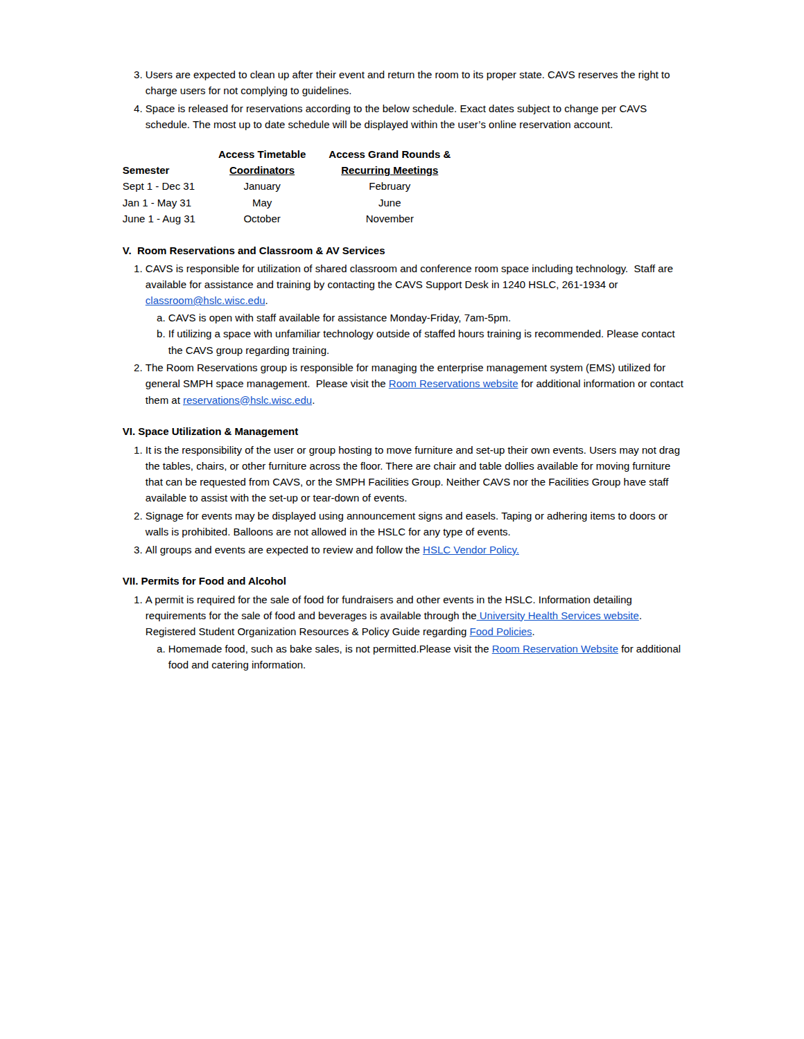Users are expected to clean up after their event and return the room to its proper state. CAVS reserves the right to charge users for not complying to guidelines.
Space is released for reservations according to the below schedule. Exact dates subject to change per CAVS schedule. The most up to date schedule will be displayed within the user’s online reservation account.
| Semester | Access Timetable Coordinators | Access Grand Rounds & Recurring Meetings |
| --- | --- | --- |
| Sept 1 - Dec 31 | January | February |
| Jan 1 - May 31 | May | June |
| June 1 - Aug 31 | October | November |
V. Room Reservations and Classroom & AV Services
CAVS is responsible for utilization of shared classroom and conference room space including technology. Staff are available for assistance and training by contacting the CAVS Support Desk in 1240 HSLC, 261-1934 or classroom@hslc.wisc.edu.
CAVS is open with staff available for assistance Monday-Friday, 7am-5pm.
If utilizing a space with unfamiliar technology outside of staffed hours training is recommended. Please contact the CAVS group regarding training.
The Room Reservations group is responsible for managing the enterprise management system (EMS) utilized for general SMPH space management. Please visit the Room Reservations website for additional information or contact them at reservations@hslc.wisc.edu.
VI. Space Utilization & Management
It is the responsibility of the user or group hosting to move furniture and set-up their own events. Users may not drag the tables, chairs, or other furniture across the floor. There are chair and table dollies available for moving furniture that can be requested from CAVS, or the SMPH Facilities Group. Neither CAVS nor the Facilities Group have staff available to assist with the set-up or tear-down of events.
Signage for events may be displayed using announcement signs and easels. Taping or adhering items to doors or walls is prohibited. Balloons are not allowed in the HSLC for any type of events.
All groups and events are expected to review and follow the HSLC Vendor Policy.
VII. Permits for Food and Alcohol
A permit is required for the sale of food for fundraisers and other events in the HSLC. Information detailing requirements for the sale of food and beverages is available through the University Health Services website. Registered Student Organization Resources & Policy Guide regarding Food Policies.
Homemade food, such as bake sales, is not permitted.Please visit the Room Reservation Website for additional food and catering information.